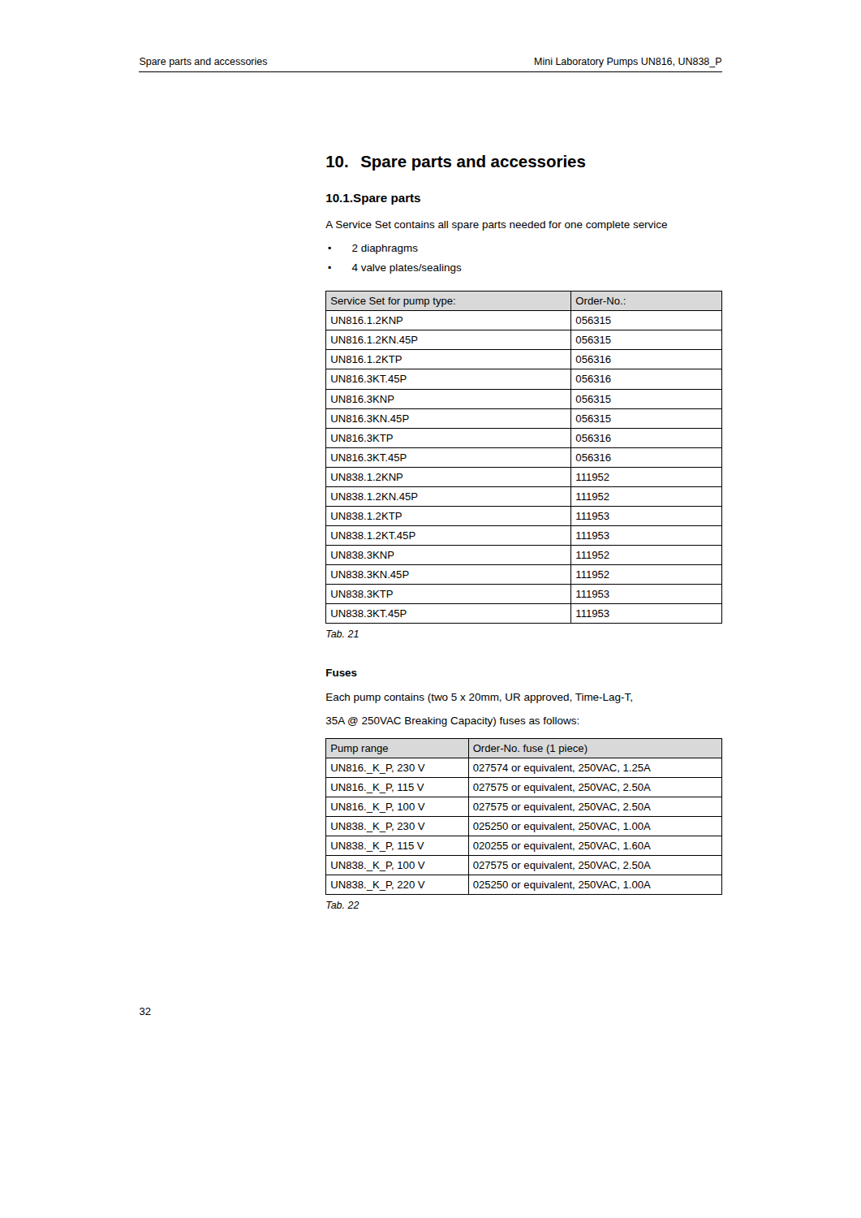Spare parts and accessories
Mini Laboratory Pumps UN816, UN838_P
10. Spare parts and accessories
10.1. Spare parts
A Service Set contains all spare parts needed for one complete service
2 diaphragms
4 valve plates/sealings
| Service Set for pump type: | Order-No.: |
| --- | --- |
| UN816.1.2KNP | 056315 |
| UN816.1.2KN.45P | 056315 |
| UN816.1.2KTP | 056316 |
| UN816.3KT.45P | 056316 |
| UN816.3KNP | 056315 |
| UN816.3KN.45P | 056315 |
| UN816.3KTP | 056316 |
| UN816.3KT.45P | 056316 |
| UN838.1.2KNP | 111952 |
| UN838.1.2KN.45P | 111952 |
| UN838.1.2KTP | 111953 |
| UN838.1.2KT.45P | 111953 |
| UN838.3KNP | 111952 |
| UN838.3KN.45P | 111952 |
| UN838.3KTP | 111953 |
| UN838.3KT.45P | 111953 |
Tab. 21
Fuses
Each pump contains (two 5 x 20mm, UR approved, Time-Lag-T,
35A @ 250VAC Breaking Capacity) fuses as follows:
| Pump range | Order-No. fuse (1 piece) |
| --- | --- |
| UN816._K_P, 230 V | 027574 or equivalent, 250VAC, 1.25A |
| UN816._K_P, 115 V | 027575 or equivalent, 250VAC, 2.50A |
| UN816._K_P, 100 V | 027575 or equivalent, 250VAC, 2.50A |
| UN838._K_P, 230 V | 025250 or equivalent, 250VAC, 1.00A |
| UN838._K_P, 115 V | 020255 or equivalent, 250VAC, 1.60A |
| UN838._K_P, 100 V | 027575 or equivalent, 250VAC, 2.50A |
| UN838._K_P, 220 V | 025250 or equivalent, 250VAC, 1.00A |
Tab. 22
32